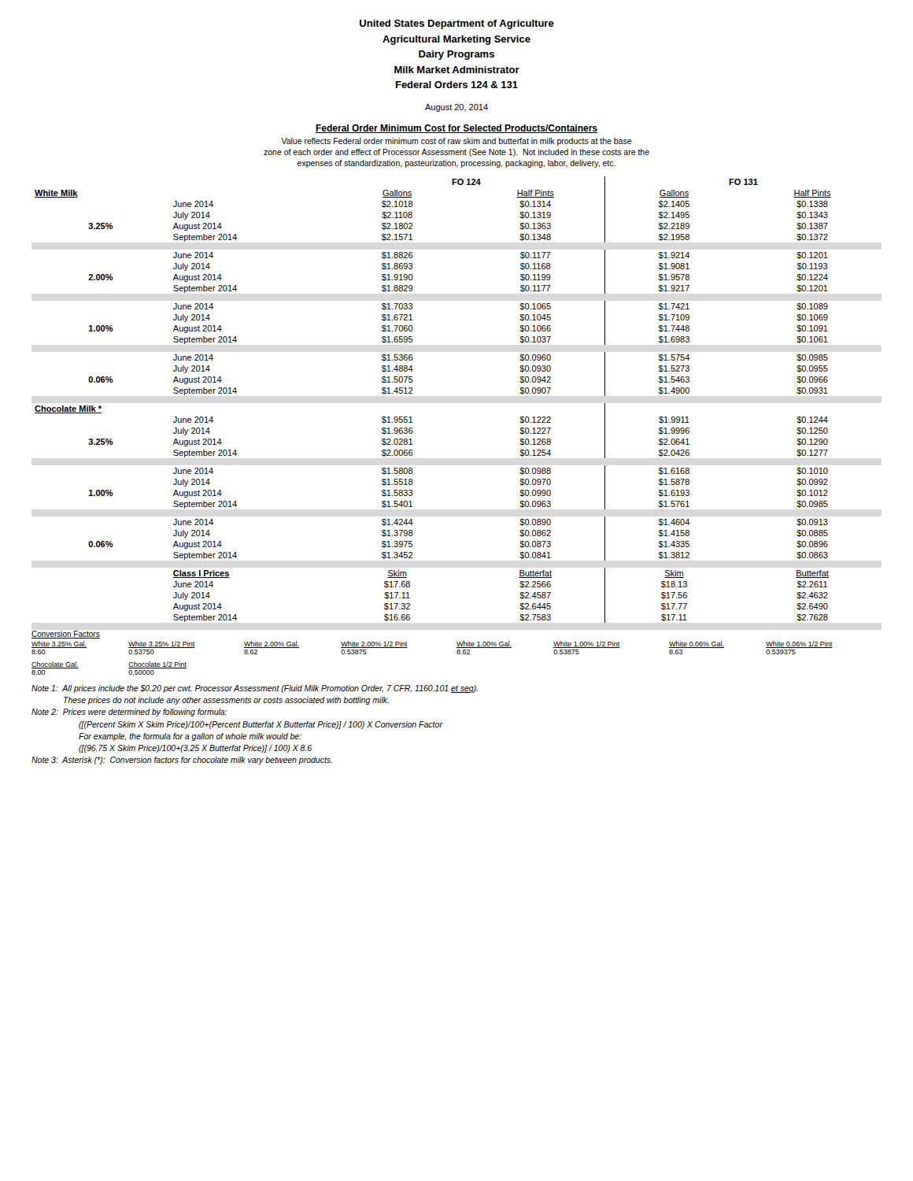United States Department of Agriculture
Agricultural Marketing Service
Dairy Programs
Milk Market Administrator
Federal Orders 124 & 131
August 20, 2014
Federal Order Minimum Cost for Selected Products/Containers
Value reflects Federal order minimum cost of raw skim and butterfat in milk products at the base
zone of each order and effect of Processor Assessment (See Note 1). Not included in these costs are the
expenses of standardization, pasteurization, processing, packaging, labor, delivery, etc.
| | | FO 124 | FO 131 |
| White Milk | | Gallons | Half Pints | Gallons | Half Pints |
| | June 2014 | $2.1018 | $0.1314 | $2.1405 | $0.1338 |
| 3.25% | July 2014 | $2.1108 | $0.1319 | $2.1495 | $0.1343 |
| August 2014 | $2.1802 | $0.1363 | $2.2189 | $0.1387 |
| | September 2014 | $2.1571 | $0.1348 | $2.1958 | $0.1372 |
| | June 2014 | $1.8826 | $0.1177 | $1.9214 | $0.1201 |
| 2.00% | July 2014 | $1.8693 | $0.1168 | $1.9081 | $0.1193 |
| August 2014 | $1.9190 | $0.1199 | $1.9578 | $0.1224 |
| | September 2014 | $1.8829 | $0.1177 | $1.9217 | $0.1201 |
| | June 2014 | $1.7033 | $0.1065 | $1.7421 | $0.1089 |
| 1.00% | July 2014 | $1.6721 | $0.1045 | $1.7109 | $0.1069 |
| August 2014 | $1.7060 | $0.1066 | $1.7448 | $0.1091 |
| | September 2014 | $1.6595 | $0.1037 | $1.6983 | $0.1061 |
| | June 2014 | $1.5366 | $0.0960 | $1.5754 | $0.0985 |
| 0.06% | July 2014 | $1.4884 | $0.0930 | $1.5273 | $0.0955 |
| August 2014 | $1.5075 | $0.0942 | $1.5463 | $0.0966 |
| | September 2014 | $1.4512 | $0.0907 | $1.4900 | $0.0931 |
| Chocolate Milk * | | | | |
| | June 2014 | $1.9551 | $0.1222 | $1.9911 | $0.1244 |
| 3.25% | July 2014 | $1.9636 | $0.1227 | $1.9996 | $0.1250 |
| August 2014 | $2.0281 | $0.1268 | $2.0641 | $0.1290 |
| | September 2014 | $2.0066 | $0.1254 | $2.0426 | $0.1277 |
| | June 2014 | $1.5808 | $0.0988 | $1.6168 | $0.1010 |
| 1.00% | July 2014 | $1.5518 | $0.0970 | $1.5878 | $0.0992 |
| August 2014 | $1.5833 | $0.0990 | $1.6193 | $0.1012 |
| | September 2014 | $1.5401 | $0.0963 | $1.5761 | $0.0985 |
| | June 2014 | $1.4244 | $0.0890 | $1.4604 | $0.0913 |
| 0.06% | July 2014 | $1.3798 | $0.0862 | $1.4158 | $0.0885 |
| August 2014 | $1.3975 | $0.0873 | $1.4335 | $0.0896 |
| | September 2014 | $1.3452 | $0.0841 | $1.3812 | $0.0863 |
| | Class I Prices | Skim | Butterfat | Skim | Butterfat |
| | June 2014 | $17.68 | $2.2566 | $18.13 | $2.2611 |
| | July 2014 | $17.11 | $2.4587 | $17.56 | $2.4632 |
| | August 2014 | $17.32 | $2.6445 | $17.77 | $2.6490 |
| | September 2014 | $16.66 | $2.7583 | $17.11 | $2.7628 |
Conversion Factors
| White 3.25% Gal. | White 3.25% 1/2 Pint | White 2.00% Gal. | White 2.00% 1/2 Pint | White 1.00% Gal. | White 1.00% 1/2 Pint | White 0.06% Gal. | White 0.06% 1/2 Pint |
| 8.60 | 0.53750 | 8.62 | 0.53875 | 8.62 | 0.53875 | 8.63 | 0.539375 |
| Chocolate Gal. | Chocolate 1/2 Pint | |
| 8.00 | 0.50000 | |
Note 1: All prices include the $0.20 per cwt. Processor Assessment (Fluid Milk Promotion Order, 7 CFR, 1160.101 et seq). These prices do not include any other assessments or costs associated with bottling milk. Note 2: Prices were determined by following formula: ([(Percent Skim X Skim Price)/100+(Percent Butterfat X Butterfat Price)] / 100) X Conversion Factor For example, the formula for a gallon of whole milk would be: ([(96.75 X Skim Price)/100+(3.25 X Butterfat Price)] / 100) X 8.6 Note 3: Asterisk (*): Conversion factors for chocolate milk vary between products.